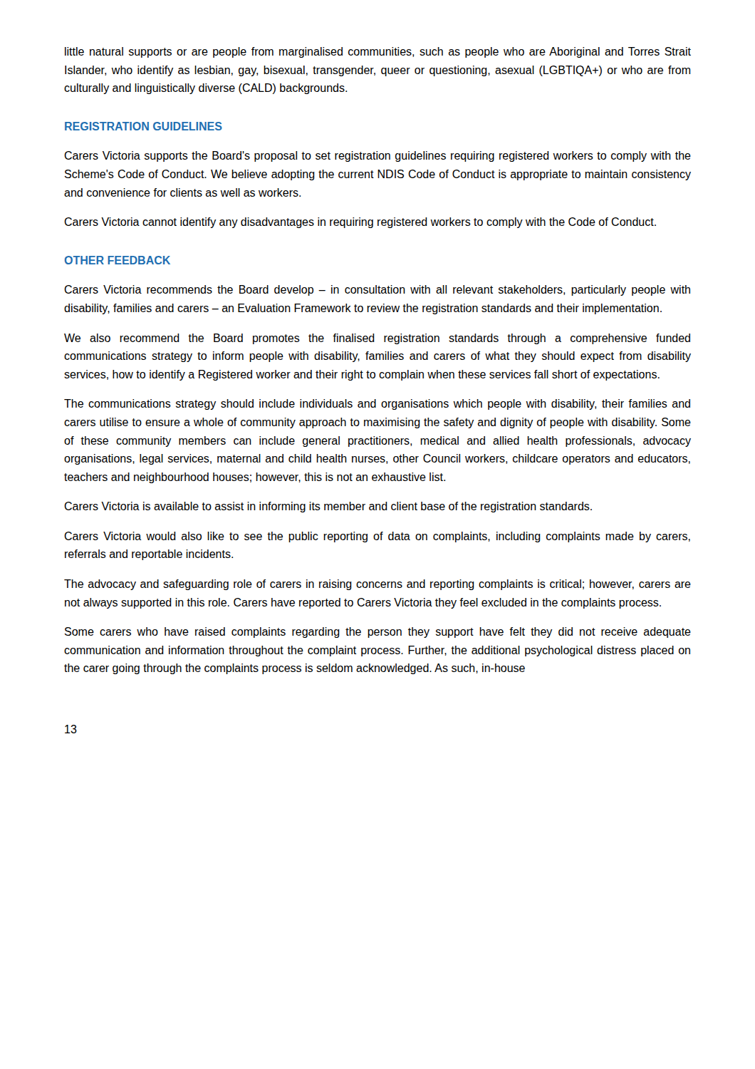little natural supports or are people from marginalised communities, such as people who are Aboriginal and Torres Strait Islander, who identify as lesbian, gay, bisexual, transgender, queer or questioning, asexual (LGBTIQA+) or who are from culturally and linguistically diverse (CALD) backgrounds.
Registration Guidelines
Carers Victoria supports the Board's proposal to set registration guidelines requiring registered workers to comply with the Scheme's Code of Conduct. We believe adopting the current NDIS Code of Conduct is appropriate to maintain consistency and convenience for clients as well as workers.
Carers Victoria cannot identify any disadvantages in requiring registered workers to comply with the Code of Conduct.
Other Feedback
Carers Victoria recommends the Board develop – in consultation with all relevant stakeholders, particularly people with disability, families and carers – an Evaluation Framework to review the registration standards and their implementation.
We also recommend the Board promotes the finalised registration standards through a comprehensive funded communications strategy to inform people with disability, families and carers of what they should expect from disability services, how to identify a Registered worker and their right to complain when these services fall short of expectations.
The communications strategy should include individuals and organisations which people with disability, their families and carers utilise to ensure a whole of community approach to maximising the safety and dignity of people with disability. Some of these community members can include general practitioners, medical and allied health professionals, advocacy organisations, legal services, maternal and child health nurses, other Council workers, childcare operators and educators, teachers and neighbourhood houses; however, this is not an exhaustive list.
Carers Victoria is available to assist in informing its member and client base of the registration standards.
Carers Victoria would also like to see the public reporting of data on complaints, including complaints made by carers, referrals and reportable incidents.
The advocacy and safeguarding role of carers in raising concerns and reporting complaints is critical; however, carers are not always supported in this role. Carers have reported to Carers Victoria they feel excluded in the complaints process.
Some carers who have raised complaints regarding the person they support have felt they did not receive adequate communication and information throughout the complaint process. Further, the additional psychological distress placed on the carer going through the complaints process is seldom acknowledged. As such, in-house
13